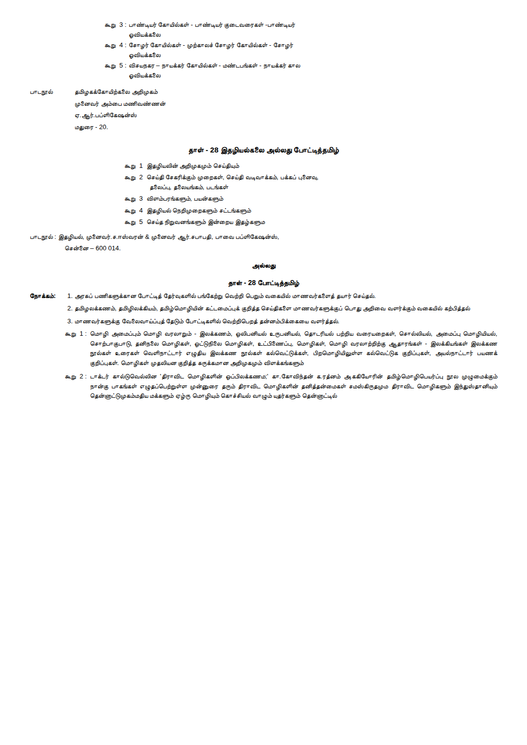கூறு 3 :
பாண்டியர் கோயில்கள் - பாண்டியர் குடைவரைகள் -பாண்டியர்
ஓவியக்கலை
கூறு 4 :
சோழர் கோயில்கள் - முற்காலச் சோழர் கோயில்கள் - சோழர்
ஓவியக்கலை
கூறு 5 :
விசயநகர – நாயக்கர் கோயில்கள் - மண்டபங்கள் - நாயக்கர் கால
ஓவியக்கலை
பாடநூல்
தமிழகக்கோயிற்கலை அறிமுகம்
முனைவர் அம்பை மணிவண்ணன்
ஏ.ஆர்.பப்ளிகேஷன்ஸ்
மதுரை - 20.
தாள் - 28 இதழியல்கலை அல்லது போட்டித்தமிழ்
கூறு 1 இதழியலின் அறிமுகமும் செய்தியும்
கூறு 2 செய்தி சேகரிக்கும் முறைகள், செய்தி வடிவாக்கம், பக்கப் புனைவு,
தலைப்பு, தலையங்கம், படங்கள்
கூறு 3 விளம்பரங்களும், பயன்களும்
கூறு 4 இதழியல் நெறிமுறைகளும் சட்டங்களும்
கூறு 5 செய்த நிறுவனங்களும் இன்றைய இதழ்களும
பாடநூல் : இதழியல், முனைவர்.ச.ஈஸ்வரன் & முனைவர் ஆர்.சபாபதி, பாவை பப்ளிகேஷன்ஸ்,
சென்னை – 600 014.
அல்லது
தாள் - 28 போட்டித்தமிழ்
நோக்கம்:
அரசுப் பணிகளுக்கான போட்டித் தேர்வுகளில் பங்கேற்று வெற்றி பெறும் வகையில் மாணவர்களைத் தயார் செய்தல்.
தமிழலக்கணம், தமிழிலக்கியம், தமிழ்மொழியின் கட்டமைப்புக் குறித்த செய்திகளை மாணவர்களுக்குப் பொது அறிவை வளர்க்கும் வகையில் கற்பித்தல்
மாணவர்களுக்கு வேலைவாய்ப்புத் தேடும் போட்டிகளில் வெற்றிபெறத் தன்னம்பிக்கையை வளர்த்தல்.
கூறு 1 :
மொழி அமைப்பும் மொழி வரலாறும் - இலக்கணம், ஒலிபனியல் உருபனியல், தொடரியல் பற்றிய வரையறைகள், சொல்லியல், அமைப்பு மொழியியல், சொற்பாகுபாடு, தனிநலை மொழிகள், ஒட்டுநிலை மொழிகள், உட்பிணைப்பு, மொழிகள், மொழி வரலாற்றிற்கு ஆதாரங்கள் - இலக்கியங்கள் இலக்கண நூல்கள் உரைகள் வெளிநாட்டார் எழுதிய இலக்கண நூல்கள் கல்வெட்டுக்கள், பிறமொழியிலுள்ள கல்வெட்டுக குறிப்புகள், அயல்நாட்டார் பயணக் குறிப்புகள். மொழிகள் முதலியன குறித்த சுருக்கமான அறிமுகமும் விளக்கங்களும்
கூறு 2 :
டாக்டர் கால்டுவெல்லின 'திராவிட மொழிகளின் ஒப்பிலக்கணம;' கா.கோவிந்தன் க.ரத்னம் அ.ககியோரின் தமிழ்மொழிபெயர்ப்பு நூல முழுமைக்கும் நான்கு பாகங்கள் எழுதப்பெற்றுள்ள முன்னுரை தரும் திராவிட மொழிகளின் தனித்தன்மைகள் சமஸ்கிருதமும திராவிட மொழிகளும் இந்துஸ்தானியும் தென்னாட்டுமுகம்மதிய மக்களும் ஏழ்ரு மொழியும் கொச்சியல் வாழும் யுதர்களும் தென்னாட்டில்